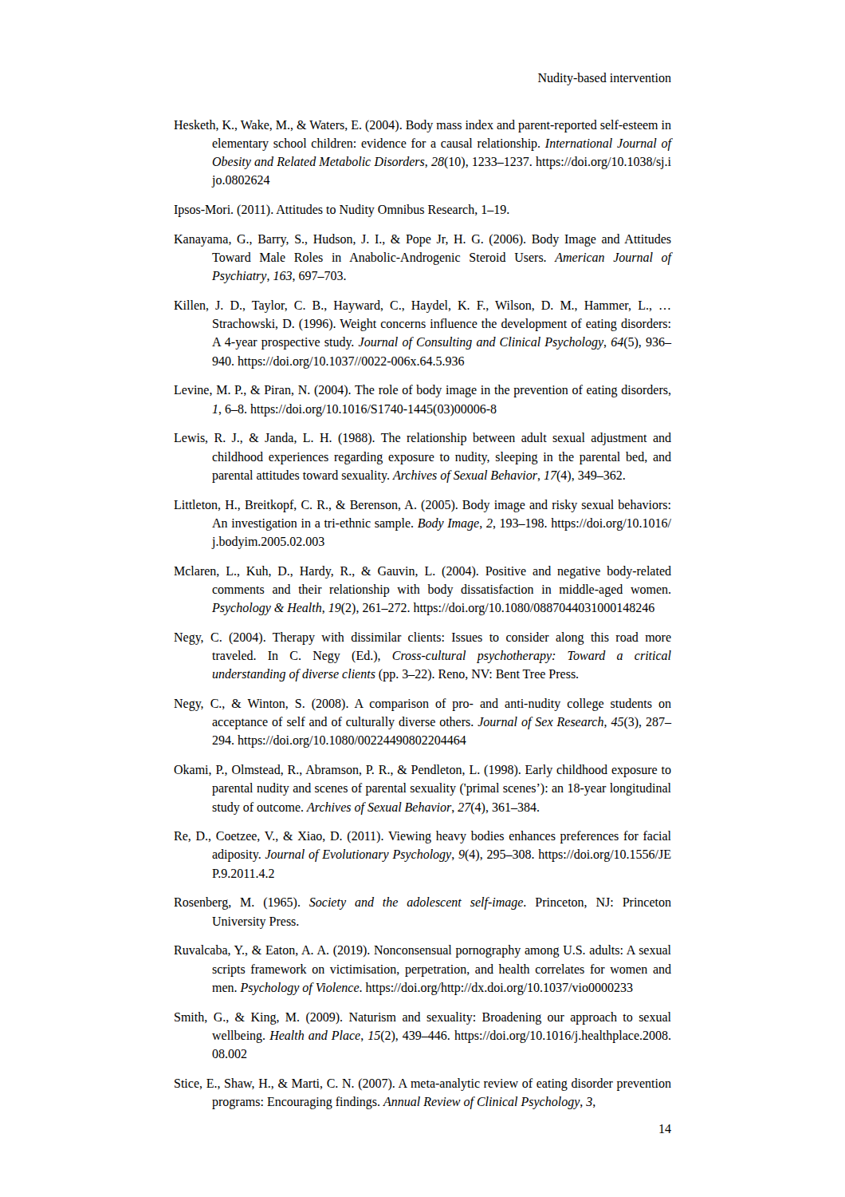Nudity-based intervention
Hesketh, K., Wake, M., & Waters, E. (2004). Body mass index and parent-reported self-esteem in elementary school children: evidence for a causal relationship. International Journal of Obesity and Related Metabolic Disorders, 28(10), 1233–1237. https://doi.org/10.1038/sj.ijo.0802624
Ipsos-Mori. (2011). Attitudes to Nudity Omnibus Research, 1–19.
Kanayama, G., Barry, S., Hudson, J. I., & Pope Jr, H. G. (2006). Body Image and Attitudes Toward Male Roles in Anabolic-Androgenic Steroid Users. American Journal of Psychiatry, 163, 697–703.
Killen, J. D., Taylor, C. B., Hayward, C., Haydel, K. F., Wilson, D. M., Hammer, L., … Strachowski, D. (1996). Weight concerns influence the development of eating disorders: A 4-year prospective study. Journal of Consulting and Clinical Psychology, 64(5), 936–940. https://doi.org/10.1037//0022-006x.64.5.936
Levine, M. P., & Piran, N. (2004). The role of body image in the prevention of eating disorders, 1, 6–8. https://doi.org/10.1016/S1740-1445(03)00006-8
Lewis, R. J., & Janda, L. H. (1988). The relationship between adult sexual adjustment and childhood experiences regarding exposure to nudity, sleeping in the parental bed, and parental attitudes toward sexuality. Archives of Sexual Behavior, 17(4), 349–362.
Littleton, H., Breitkopf, C. R., & Berenson, A. (2005). Body image and risky sexual behaviors: An investigation in a tri-ethnic sample. Body Image, 2, 193–198. https://doi.org/10.1016/j.bodyim.2005.02.003
Mclaren, L., Kuh, D., Hardy, R., & Gauvin, L. (2004). Positive and negative body-related comments and their relationship with body dissatisfaction in middle-aged women. Psychology & Health, 19(2), 261–272. https://doi.org/10.1080/0887044031000148246
Negy, C. (2004). Therapy with dissimilar clients: Issues to consider along this road more traveled. In C. Negy (Ed.), Cross-cultural psychotherapy: Toward a critical understanding of diverse clients (pp. 3–22). Reno, NV: Bent Tree Press.
Negy, C., & Winton, S. (2008). A comparison of pro- and anti-nudity college students on acceptance of self and of culturally diverse others. Journal of Sex Research, 45(3), 287–294. https://doi.org/10.1080/00224490802204464
Okami, P., Olmstead, R., Abramson, P. R., & Pendleton, L. (1998). Early childhood exposure to parental nudity and scenes of parental sexuality ('primal scenes’): an 18-year longitudinal study of outcome. Archives of Sexual Behavior, 27(4), 361–384.
Re, D., Coetzee, V., & Xiao, D. (2011). Viewing heavy bodies enhances preferences for facial adiposity. Journal of Evolutionary Psychology, 9(4), 295–308. https://doi.org/10.1556/JEP.9.2011.4.2
Rosenberg, M. (1965). Society and the adolescent self-image. Princeton, NJ: Princeton University Press.
Ruvalcaba, Y., & Eaton, A. A. (2019). Nonconsensual pornography among U.S. adults: A sexual scripts framework on victimisation, perpetration, and health correlates for women and men. Psychology of Violence. https://doi.org/http://dx.doi.org/10.1037/vio0000233
Smith, G., & King, M. (2009). Naturism and sexuality: Broadening our approach to sexual wellbeing. Health and Place, 15(2), 439–446. https://doi.org/10.1016/j.healthplace.2008.08.002
Stice, E., Shaw, H., & Marti, C. N. (2007). A meta-analytic review of eating disorder prevention programs: Encouraging findings. Annual Review of Clinical Psychology, 3,
14